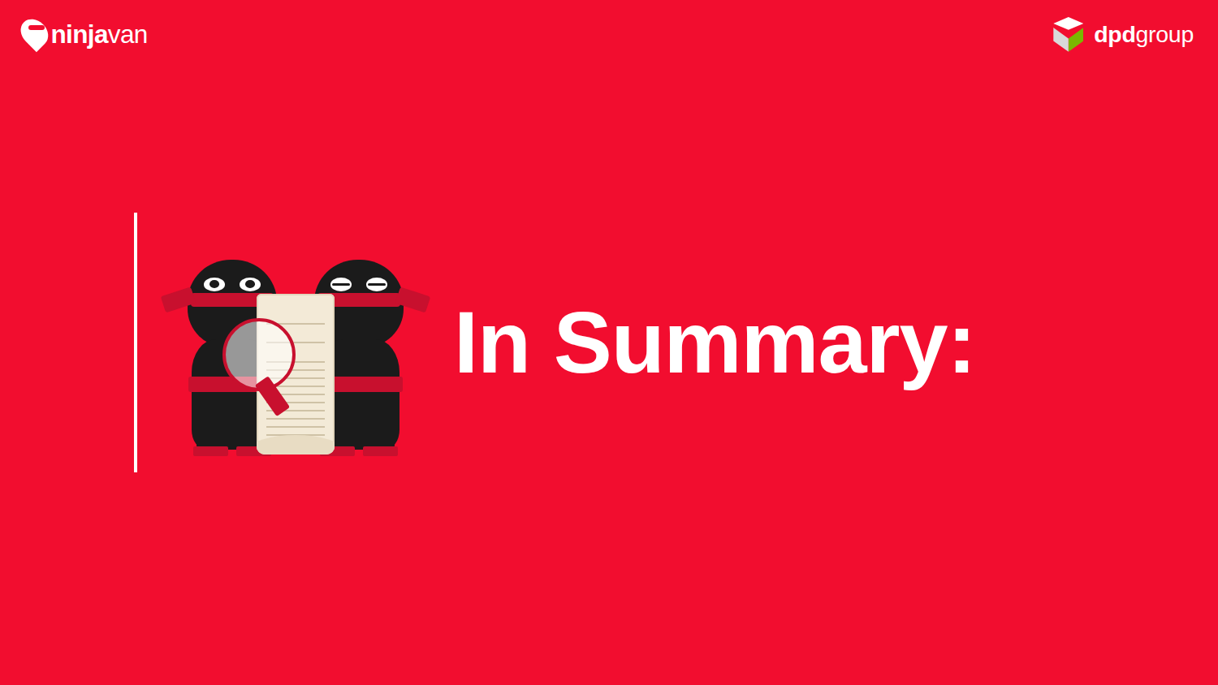ninjavan
dpdgroup
In Summary: